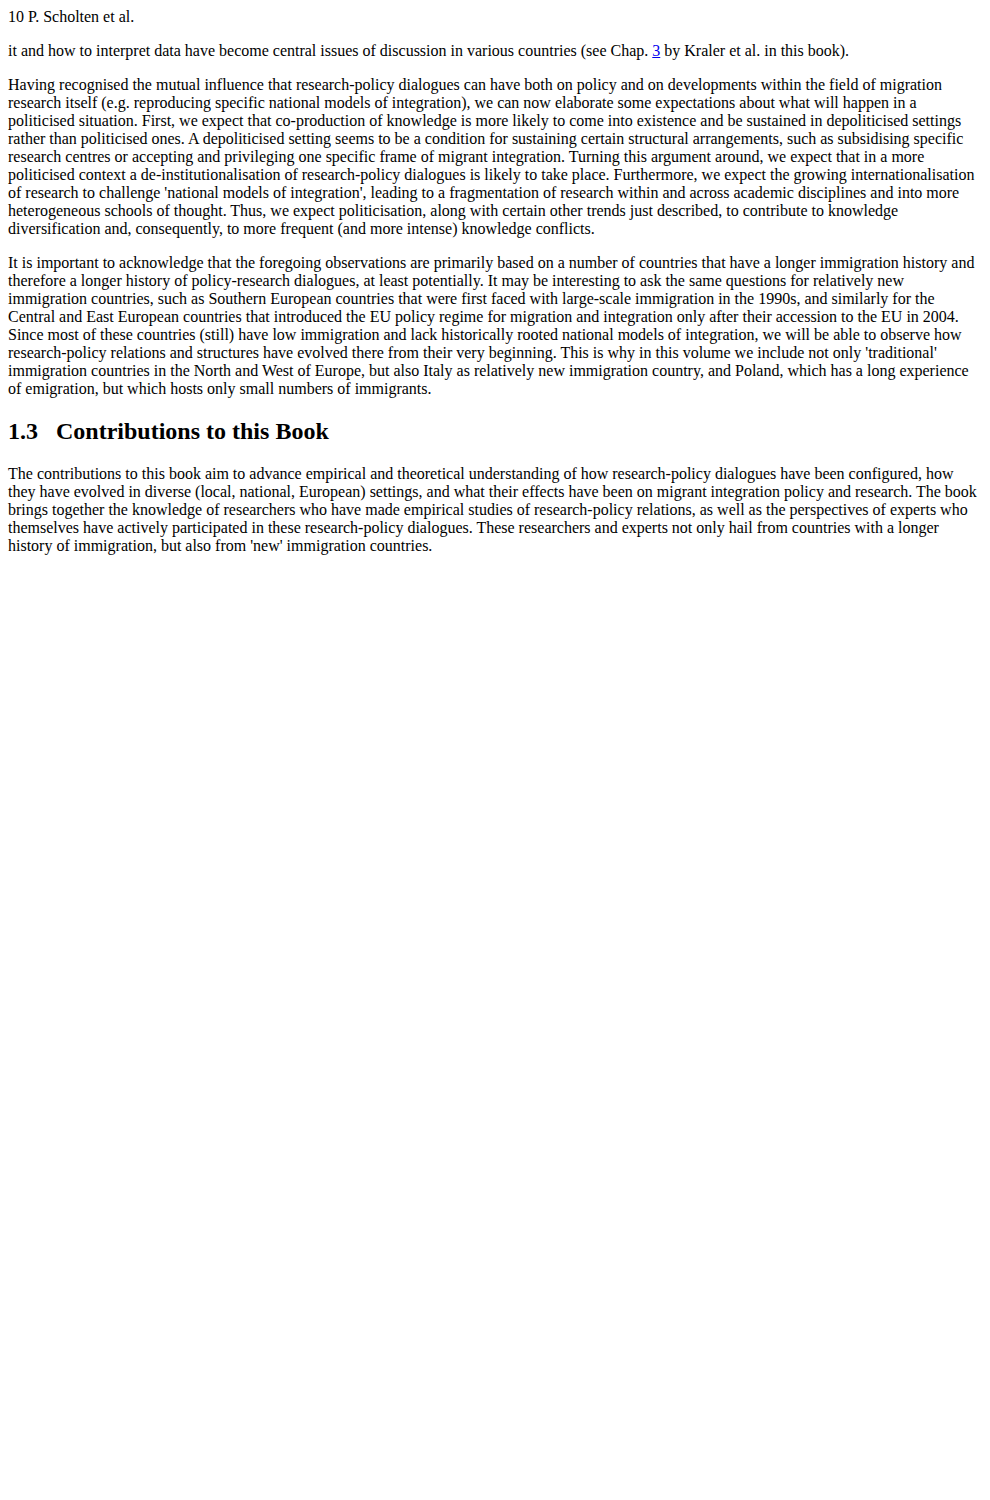10 P. Scholten et al.
it and how to interpret data have become central issues of discussion in various countries (see Chap. 3 by Kraler et al. in this book).
Having recognised the mutual influence that research-policy dialogues can have both on policy and on developments within the field of migration research itself (e.g. reproducing specific national models of integration), we can now elaborate some expectations about what will happen in a politicised situation. First, we expect that co-production of knowledge is more likely to come into existence and be sustained in depoliticised settings rather than politicised ones. A depoliticised setting seems to be a condition for sustaining certain structural arrangements, such as subsidising specific research centres or accepting and privileging one specific frame of migrant integration. Turning this argument around, we expect that in a more politicised context a de-institutionalisation of research-policy dialogues is likely to take place. Furthermore, we expect the growing internationalisation of research to challenge 'national models of integration', leading to a fragmentation of research within and across academic disciplines and into more heterogeneous schools of thought. Thus, we expect politicisation, along with certain other trends just described, to contribute to knowledge diversification and, consequently, to more frequent (and more intense) knowledge conflicts.
It is important to acknowledge that the foregoing observations are primarily based on a number of countries that have a longer immigration history and therefore a longer history of policy-research dialogues, at least potentially. It may be interesting to ask the same questions for relatively new immigration countries, such as Southern European countries that were first faced with large-scale immigration in the 1990s, and similarly for the Central and East European countries that introduced the EU policy regime for migration and integration only after their accession to the EU in 2004. Since most of these countries (still) have low immigration and lack historically rooted national models of integration, we will be able to observe how research-policy relations and structures have evolved there from their very beginning. This is why in this volume we include not only 'traditional' immigration countries in the North and West of Europe, but also Italy as relatively new immigration country, and Poland, which has a long experience of emigration, but which hosts only small numbers of immigrants.
1.3 Contributions to this Book
The contributions to this book aim to advance empirical and theoretical understanding of how research-policy dialogues have been configured, how they have evolved in diverse (local, national, European) settings, and what their effects have been on migrant integration policy and research. The book brings together the knowledge of researchers who have made empirical studies of research-policy relations, as well as the perspectives of experts who themselves have actively participated in these research-policy dialogues. These researchers and experts not only hail from countries with a longer history of immigration, but also from 'new' immigration countries.